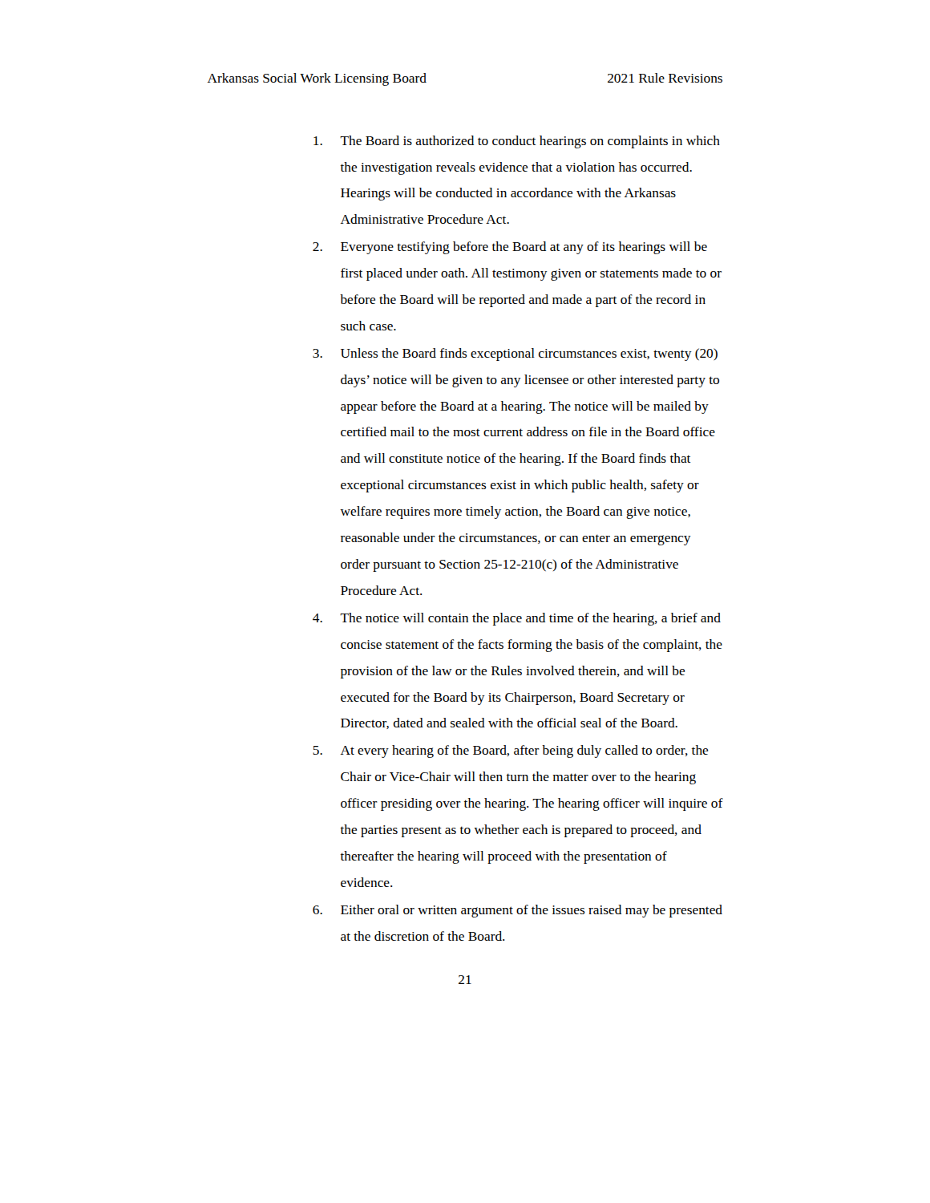Arkansas Social Work Licensing Board 2021 Rule Revisions
The Board is authorized to conduct hearings on complaints in which the investigation reveals evidence that a violation has occurred. Hearings will be conducted in accordance with the Arkansas Administrative Procedure Act.
Everyone testifying before the Board at any of its hearings will be first placed under oath. All testimony given or statements made to or before the Board will be reported and made a part of the record in such case.
Unless the Board finds exceptional circumstances exist, twenty (20) days’ notice will be given to any licensee or other interested party to appear before the Board at a hearing. The notice will be mailed by certified mail to the most current address on file in the Board office and will constitute notice of the hearing. If the Board finds that exceptional circumstances exist in which public health, safety or welfare requires more timely action, the Board can give notice, reasonable under the circumstances, or can enter an emergency order pursuant to Section 25-12-210(c) of the Administrative Procedure Act.
The notice will contain the place and time of the hearing, a brief and concise statement of the facts forming the basis of the complaint, the provision of the law or the Rules involved therein, and will be executed for the Board by its Chairperson, Board Secretary or Director, dated and sealed with the official seal of the Board.
At every hearing of the Board, after being duly called to order, the Chair or Vice-Chair will then turn the matter over to the hearing officer presiding over the hearing. The hearing officer will inquire of the parties present as to whether each is prepared to proceed, and thereafter the hearing will proceed with the presentation of evidence.
Either oral or written argument of the issues raised may be presented at the discretion of the Board.
21